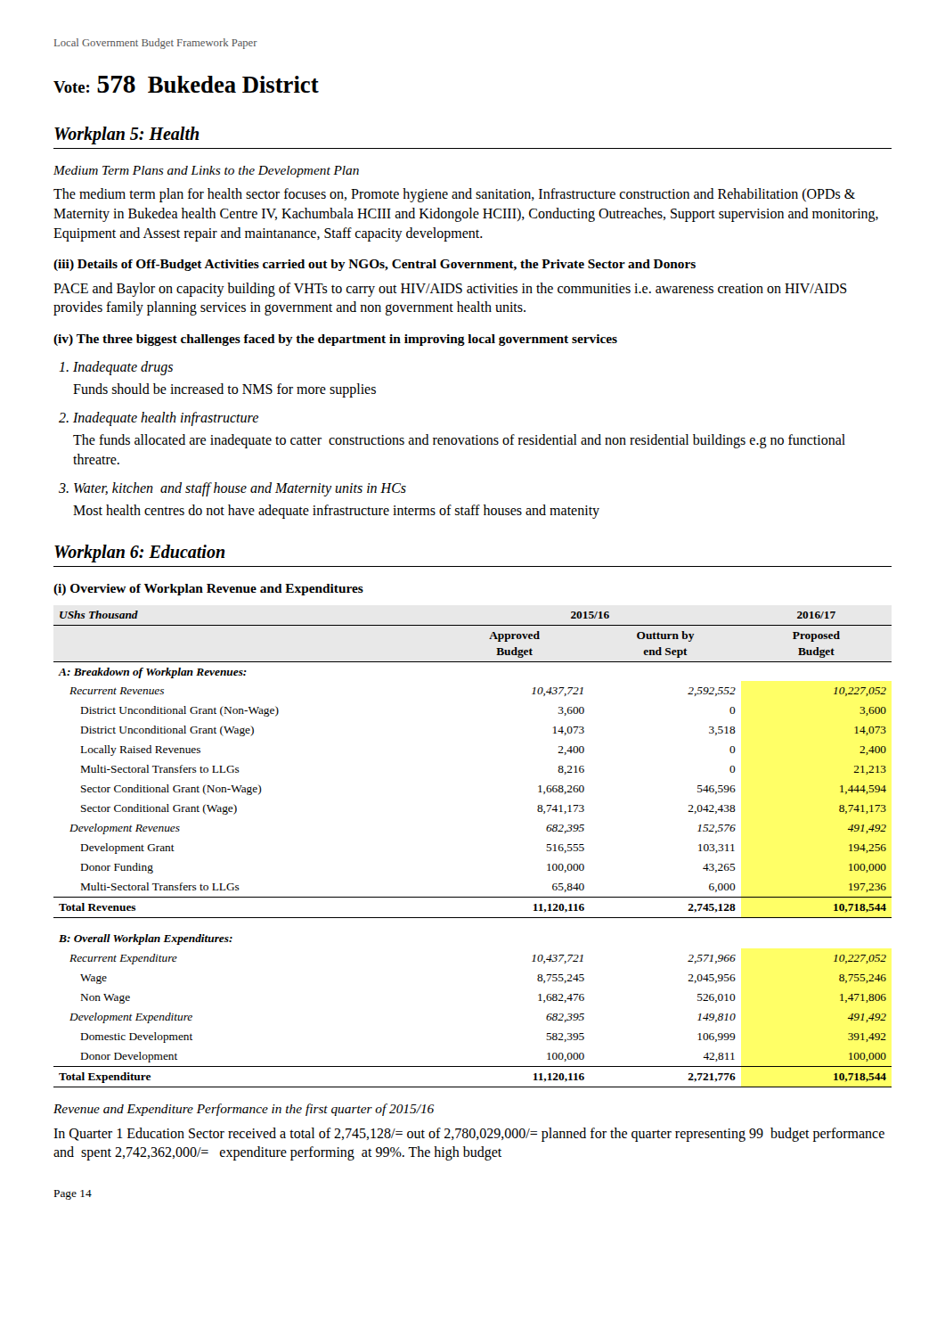Local Government Budget Framework Paper
Vote: 578 Bukedea District
Workplan 5: Health
Medium Term Plans and Links to the Development Plan
The medium term plan for health sector focuses on, Promote hygiene and sanitation, Infrastructure construction and Rehabilitation (OPDs & Maternity in Bukedea health Centre IV, Kachumbala HCIII and Kidongole HCIII), Conducting Outreaches, Support supervision and monitoring, Equipment and Assest repair and maintanance, Staff capacity development.
(iii) Details of Off-Budget Activities carried out by NGOs, Central Government, the Private Sector and Donors
PACE and Baylor on capacity building of VHTs to carry out HIV/AIDS activities in the communities i.e. awareness creation on HIV/AIDS provides family planning services in government and non government health units.
(iv) The three biggest challenges faced by the department in improving local government services
Inadequate drugs
Funds should be increased to NMS for more supplies
Inadequate health infrastructure
The funds allocated are inadequate to catter constructions and renovations of residential and non residential buildings e.g no functional threatre.
Water, kitchen and staff house and Maternity units in HCs
Most health centres do not have adequate infrastructure interms of staff houses and matenity
Workplan 6: Education
(i) Overview of Workplan Revenue and Expenditures
| UShs Thousand | 2015/16 | 2016/17 |
| --- | --- | --- |
| | Approved Budget | Outturn by end Sept | Proposed Budget |
| A: Breakdown of Workplan Revenues: |
| Recurrent Revenues | 10,437,721 | 2,592,552 | 10,227,052 |
| District Unconditional Grant (Non-Wage) | 3,600 | 0 | 3,600 |
| District Unconditional Grant (Wage) | 14,073 | 3,518 | 14,073 |
| Locally Raised Revenues | 2,400 | 0 | 2,400 |
| Multi-Sectoral Transfers to LLGs | 8,216 | 0 | 21,213 |
| Sector Conditional Grant (Non-Wage) | 1,668,260 | 546,596 | 1,444,594 |
| Sector Conditional Grant (Wage) | 8,741,173 | 2,042,438 | 8,741,173 |
| Development Revenues | 682,395 | 152,576 | 491,492 |
| Development Grant | 516,555 | 103,311 | 194,256 |
| Donor Funding | 100,000 | 43,265 | 100,000 |
| Multi-Sectoral Transfers to LLGs | 65,840 | 6,000 | 197,236 |
| Total Revenues | 11,120,116 | 2,745,128 | 10,718,544 |
| B: Overall Workplan Expenditures: |
| Recurrent Expenditure | 10,437,721 | 2,571,966 | 10,227,052 |
| Wage | 8,755,245 | 2,045,956 | 8,755,246 |
| Non Wage | 1,682,476 | 526,010 | 1,471,806 |
| Development Expenditure | 682,395 | 149,810 | 491,492 |
| Domestic Development | 582,395 | 106,999 | 391,492 |
| Donor Development | 100,000 | 42,811 | 100,000 |
| Total Expenditure | 11,120,116 | 2,721,776 | 10,718,544 |
Revenue and Expenditure Performance in the first quarter of 2015/16
In Quarter 1 Education Sector received a total of 2,745,128/= out of 2,780,029,000/= planned for the quarter representing 99 budget performance and spent 2,742,362,000/= expenditure performing at 99%. The high budget
Page 14